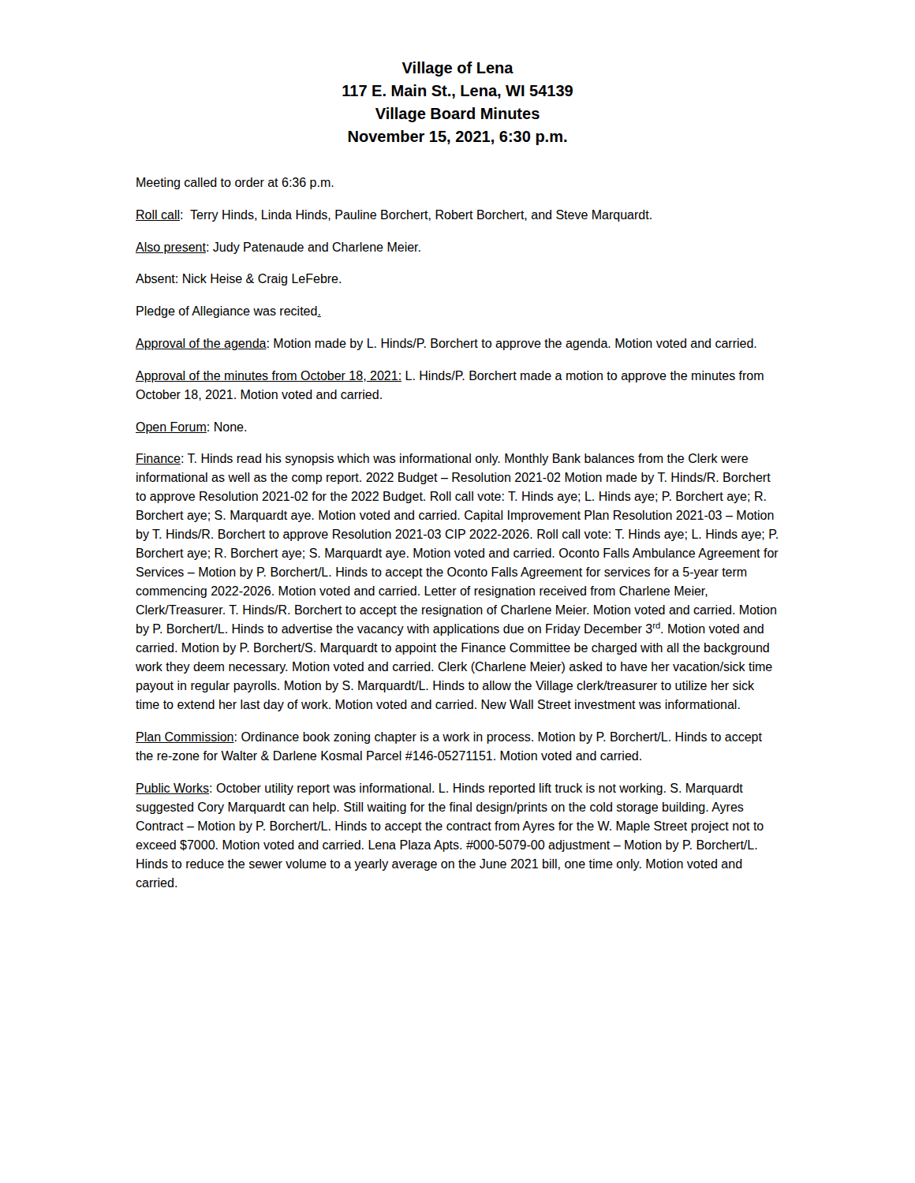Village of Lena
117 E. Main St., Lena, WI 54139
Village Board Minutes
November 15, 2021, 6:30 p.m.
Meeting called to order at 6:36 p.m.
Roll call: Terry Hinds, Linda Hinds, Pauline Borchert, Robert Borchert, and Steve Marquardt.
Also present: Judy Patenaude and Charlene Meier.
Absent: Nick Heise & Craig LeFebre.
Pledge of Allegiance was recited.
Approval of the agenda: Motion made by L. Hinds/P. Borchert to approve the agenda. Motion voted and carried.
Approval of the minutes from October 18, 2021: L. Hinds/P. Borchert made a motion to approve the minutes from October 18, 2021. Motion voted and carried.
Open Forum: None.
Finance: T. Hinds read his synopsis which was informational only. Monthly Bank balances from the Clerk were informational as well as the comp report. 2022 Budget – Resolution 2021-02 Motion made by T. Hinds/R. Borchert to approve Resolution 2021-02 for the 2022 Budget. Roll call vote: T. Hinds aye; L. Hinds aye; P. Borchert aye; R. Borchert aye; S. Marquardt aye. Motion voted and carried. Capital Improvement Plan Resolution 2021-03 – Motion by T. Hinds/R. Borchert to approve Resolution 2021-03 CIP 2022-2026. Roll call vote: T. Hinds aye; L. Hinds aye; P. Borchert aye; R. Borchert aye; S. Marquardt aye. Motion voted and carried. Oconto Falls Ambulance Agreement for Services – Motion by P. Borchert/L. Hinds to accept the Oconto Falls Agreement for services for a 5-year term commencing 2022-2026. Motion voted and carried. Letter of resignation received from Charlene Meier, Clerk/Treasurer. T. Hinds/R. Borchert to accept the resignation of Charlene Meier. Motion voted and carried. Motion by P. Borchert/L. Hinds to advertise the vacancy with applications due on Friday December 3rd. Motion voted and carried. Motion by P. Borchert/S. Marquardt to appoint the Finance Committee be charged with all the background work they deem necessary. Motion voted and carried. Clerk (Charlene Meier) asked to have her vacation/sick time payout in regular payrolls. Motion by S. Marquardt/L. Hinds to allow the Village clerk/treasurer to utilize her sick time to extend her last day of work. Motion voted and carried. New Wall Street investment was informational.
Plan Commission: Ordinance book zoning chapter is a work in process. Motion by P. Borchert/L. Hinds to accept the re-zone for Walter & Darlene Kosmal Parcel #146-05271151. Motion voted and carried.
Public Works: October utility report was informational. L. Hinds reported lift truck is not working. S. Marquardt suggested Cory Marquardt can help. Still waiting for the final design/prints on the cold storage building. Ayres Contract – Motion by P. Borchert/L. Hinds to accept the contract from Ayres for the W. Maple Street project not to exceed $7000. Motion voted and carried. Lena Plaza Apts. #000-5079-00 adjustment – Motion by P. Borchert/L. Hinds to reduce the sewer volume to a yearly average on the June 2021 bill, one time only. Motion voted and carried.